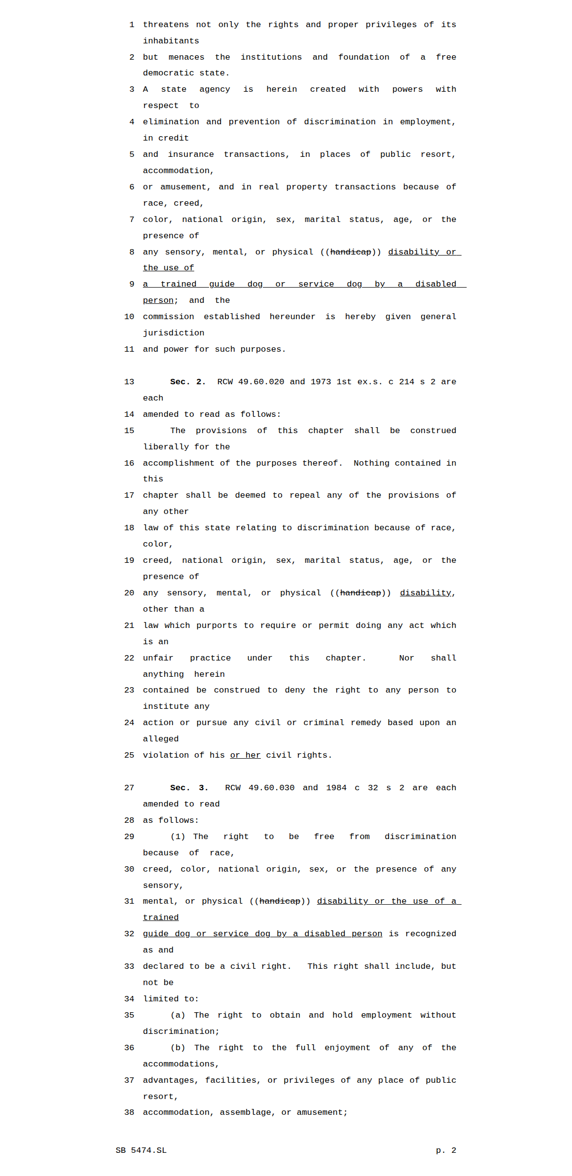threatens not only the rights and proper privileges of its inhabitants
but menaces the institutions and foundation of a free democratic state.
A state agency is herein created with powers with respect to
elimination and prevention of discrimination in employment, in credit
and insurance transactions, in places of public resort, accommodation,
or amusement, and in real property transactions because of race, creed,
color, national origin, sex, marital status, age, or the presence of
any sensory, mental, or physical ((handicap)) disability or the use of
a trained guide dog or service dog by a disabled person; and the
commission established hereunder is hereby given general jurisdiction
and power for such purposes.
Sec. 2. RCW 49.60.020 and 1973 1st ex.s. c 214 s 2 are each
amended to read as follows:
The provisions of this chapter shall be construed liberally for the
accomplishment of the purposes thereof. Nothing contained in this
chapter shall be deemed to repeal any of the provisions of any other
law of this state relating to discrimination because of race, color,
creed, national origin, sex, marital status, age, or the presence of
any sensory, mental, or physical ((handicap)) disability, other than a
law which purports to require or permit doing any act which is an
unfair practice under this chapter. Nor shall anything herein
contained be construed to deny the right to any person to institute any
action or pursue any civil or criminal remedy based upon an alleged
violation of his or her civil rights.
Sec. 3. RCW 49.60.030 and 1984 c 32 s 2 are each amended to read
as follows:
(1) The right to be free from discrimination because of race,
creed, color, national origin, sex, or the presence of any sensory,
mental, or physical ((handicap)) disability or the use of a trained
guide dog or service dog by a disabled person is recognized as and
declared to be a civil right. This right shall include, but not be
limited to:
(a) The right to obtain and hold employment without discrimination;
(b) The right to the full enjoyment of any of the accommodations,
advantages, facilities, or privileges of any place of public resort,
accommodation, assemblage, or amusement;
SB 5474.SL
p. 2